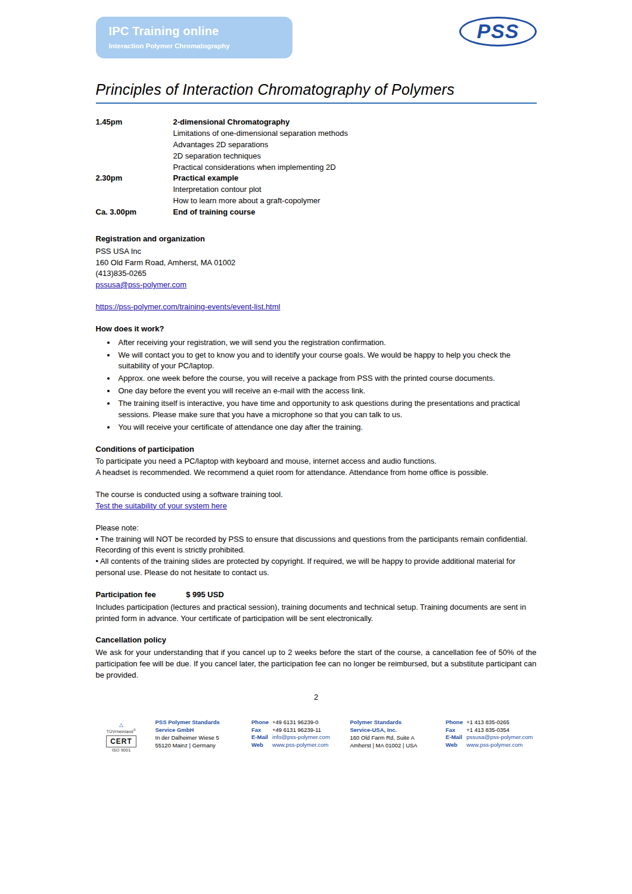IPC Training online
Interaction Polymer Chromatography
PSS
Principles of Interaction Chromatography of Polymers
| 1.45pm | 2-dimensional Chromatography Limitations of one-dimensional separation methods Advantages 2D separations 2D separation techniques Practical considerations when implementing 2D |
| 2.30pm | Practical example Interpretation contour plot How to learn more about a graft-copolymer |
| Ca. 3.00pm | End of training course |
Registration and organization
PSS USA Inc
160 Old Farm Road, Amherst, MA 01002
(413)835-0265
pssusa@pss-polymer.com
https://pss-polymer.com/training-events/event-list.html
How does it work?
After receiving your registration, we will send you the registration confirmation.
We will contact you to get to know you and to identify your course goals. We would be happy to help you check the suitability of your PC/laptop.
Approx. one week before the course, you will receive a package from PSS with the printed course documents.
One day before the event you will receive an e-mail with the access link.
The training itself is interactive, you have time and opportunity to ask questions during the presentations and practical sessions. Please make sure that you have a microphone so that you can talk to us.
You will receive your certificate of attendance one day after the training.
Conditions of participation
To participate you need a PC/laptop with keyboard and mouse, internet access and audio functions.
A headset is recommended. We recommend a quiet room for attendance. Attendance from home office is possible.
The course is conducted using a software training tool.
Test the suitability of your system here
Please note:
• The training will NOT be recorded by PSS to ensure that discussions and questions from the participants remain confidential. Recording of this event is strictly prohibited.
• All contents of the training slides are protected by copyright. If required, we will be happy to provide additional material for personal use. Please do not hesitate to contact us.
Participation fee $ 995 USD
Includes participation (lectures and practical session), training documents and technical setup. Training documents are sent in printed form in advance. Your certificate of participation will be sent electronically.
Cancellation policy
We ask for your understanding that if you cancel up to 2 weeks before the start of the course, a cancellation fee of 50% of the participation fee will be due. If you cancel later, the participation fee can no longer be reimbursed, but a substitute participant can be provided.
2
△
TÜVrheinland®
CERT
ISO 9001
PSS Polymer Standards
Service GmbH
In der Dalheimer Wiese 5
55120 Mainz | Germany
| Phone | +49 6131 96239-0 |
| Fax | +49 6131 96239-11 |
| E-Mail | info@pss-polymer.com |
| Web | www.pss-polymer.com |
Polymer Standards
Service-USA, Inc.
160 Old Farm Rd, Suite A
Amherst | MA 01002 | USA
| Phone | +1 413 835-0265 |
| Fax | +1 413 835-0354 |
| E-Mail | pssusa@pss-polymer.com |
| Web | www.pss-polymer.com |